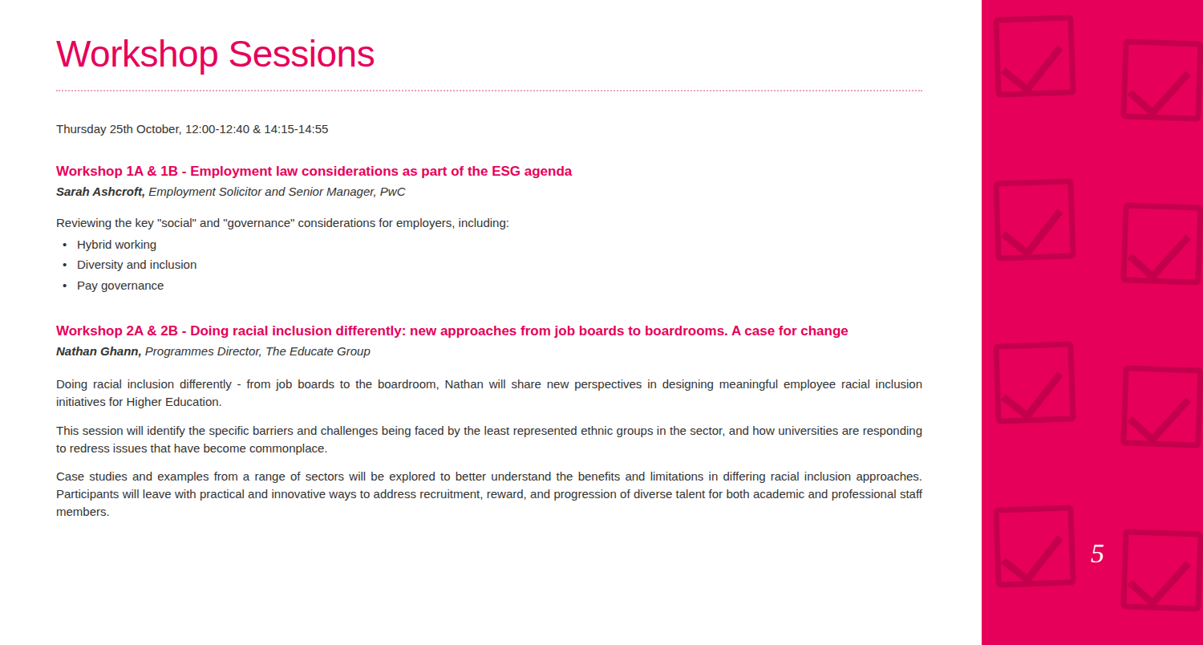Workshop Sessions
Thursday 25th October, 12:00-12:40 & 14:15-14:55
Workshop 1A & 1B - Employment law considerations as part of the ESG agenda
Sarah Ashcroft, Employment Solicitor and Senior Manager, PwC
Reviewing the key "social" and "governance" considerations for employers, including:
Hybrid working
Diversity and inclusion
Pay governance
Workshop 2A & 2B - Doing racial inclusion differently: new approaches from job boards to boardrooms. A case for change
Nathan Ghann, Programmes Director, The Educate Group
Doing racial inclusion differently - from job boards to the boardroom, Nathan will share new perspectives in designing meaningful employee racial inclusion initiatives for Higher Education.
This session will identify the specific barriers and challenges being faced by the least represented ethnic groups in the sector, and how universities are responding to redress issues that have become commonplace.
Case studies and examples from a range of sectors will be explored to better understand the benefits and limitations in differing racial inclusion approaches. Participants will leave with practical and innovative ways to address recruitment, reward, and progression of diverse talent for both academic and professional staff members.
5